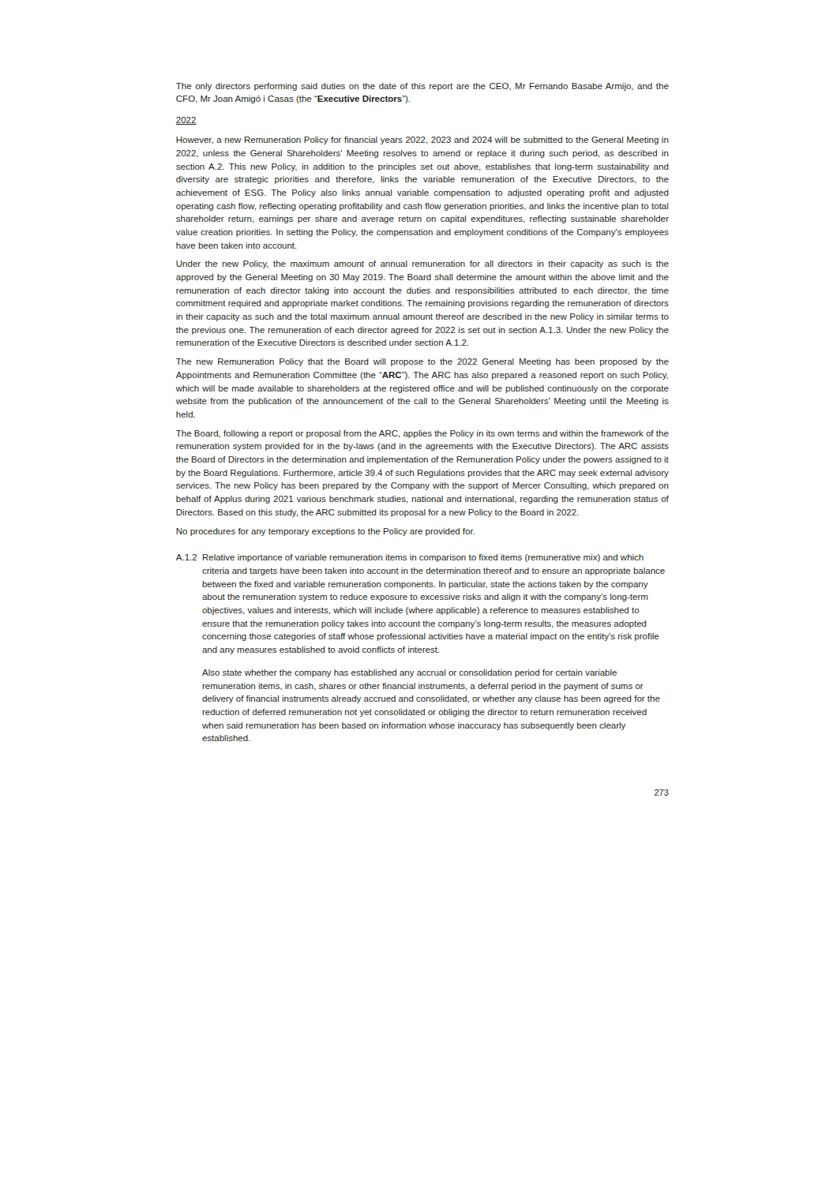The only directors performing said duties on the date of this report are the CEO, Mr Fernando Basabe Armijo, and the CFO, Mr Joan Amigó i Casas (the “Executive Directors”).
2022
However, a new Remuneration Policy for financial years 2022, 2023 and 2024 will be submitted to the General Meeting in 2022, unless the General Shareholders' Meeting resolves to amend or replace it during such period, as described in section A.2. This new Policy, in addition to the principles set out above, establishes that long-term sustainability and diversity are strategic priorities and therefore, links the variable remuneration of the Executive Directors, to the achievement of ESG. The Policy also links annual variable compensation to adjusted operating profit and adjusted operating cash flow, reflecting operating profitability and cash flow generation priorities, and links the incentive plan to total shareholder return, earnings per share and average return on capital expenditures, reflecting sustainable shareholder value creation priorities. In setting the Policy, the compensation and employment conditions of the Company's employees have been taken into account.
Under the new Policy, the maximum amount of annual remuneration for all directors in their capacity as such is the approved by the General Meeting on 30 May 2019. The Board shall determine the amount within the above limit and the remuneration of each director taking into account the duties and responsibilities attributed to each director, the time commitment required and appropriate market conditions. The remaining provisions regarding the remuneration of directors in their capacity as such and the total maximum annual amount thereof are described in the new Policy in similar terms to the previous one. The remuneration of each director agreed for 2022 is set out in section A.1.3. Under the new Policy the remuneration of the Executive Directors is described under section A.1.2.
The new Remuneration Policy that the Board will propose to the 2022 General Meeting has been proposed by the Appointments and Remuneration Committee (the “ARC”). The ARC has also prepared a reasoned report on such Policy, which will be made available to shareholders at the registered office and will be published continuously on the corporate website from the publication of the announcement of the call to the General Shareholders' Meeting until the Meeting is held.
The Board, following a report or proposal from the ARC, applies the Policy in its own terms and within the framework of the remuneration system provided for in the by-laws (and in the agreements with the Executive Directors). The ARC assists the Board of Directors in the determination and implementation of the Remuneration Policy under the powers assigned to it by the Board Regulations. Furthermore, article 39.4 of such Regulations provides that the ARC may seek external advisory services. The new Policy has been prepared by the Company with the support of Mercer Consulting, which prepared on behalf of Applus during 2021 various benchmark studies, national and international, regarding the remuneration status of Directors. Based on this study, the ARC submitted its proposal for a new Policy to the Board in 2022.
No procedures for any temporary exceptions to the Policy are provided for.
A.1.2
Relative importance of variable remuneration items in comparison to fixed items (remunerative mix) and which criteria and targets have been taken into account in the determination thereof and to ensure an appropriate balance between the fixed and variable remuneration components. In particular, state the actions taken by the company about the remuneration system to reduce exposure to excessive risks and align it with the company’s long-term objectives, values and interests, which will include (where applicable) a reference to measures established to ensure that the remuneration policy takes into account the company’s long-term results, the measures adopted concerning those categories of staff whose professional activities have a material impact on the entity’s risk profile and any measures established to avoid conflicts of interest.
Also state whether the company has established any accrual or consolidation period for certain variable remuneration items, in cash, shares or other financial instruments, a deferral period in the payment of sums or delivery of financial instruments already accrued and consolidated, or whether any clause has been agreed for the reduction of deferred remuneration not yet consolidated or obliging the director to return remuneration received when said remuneration has been based on information whose inaccuracy has subsequently been clearly established.
273